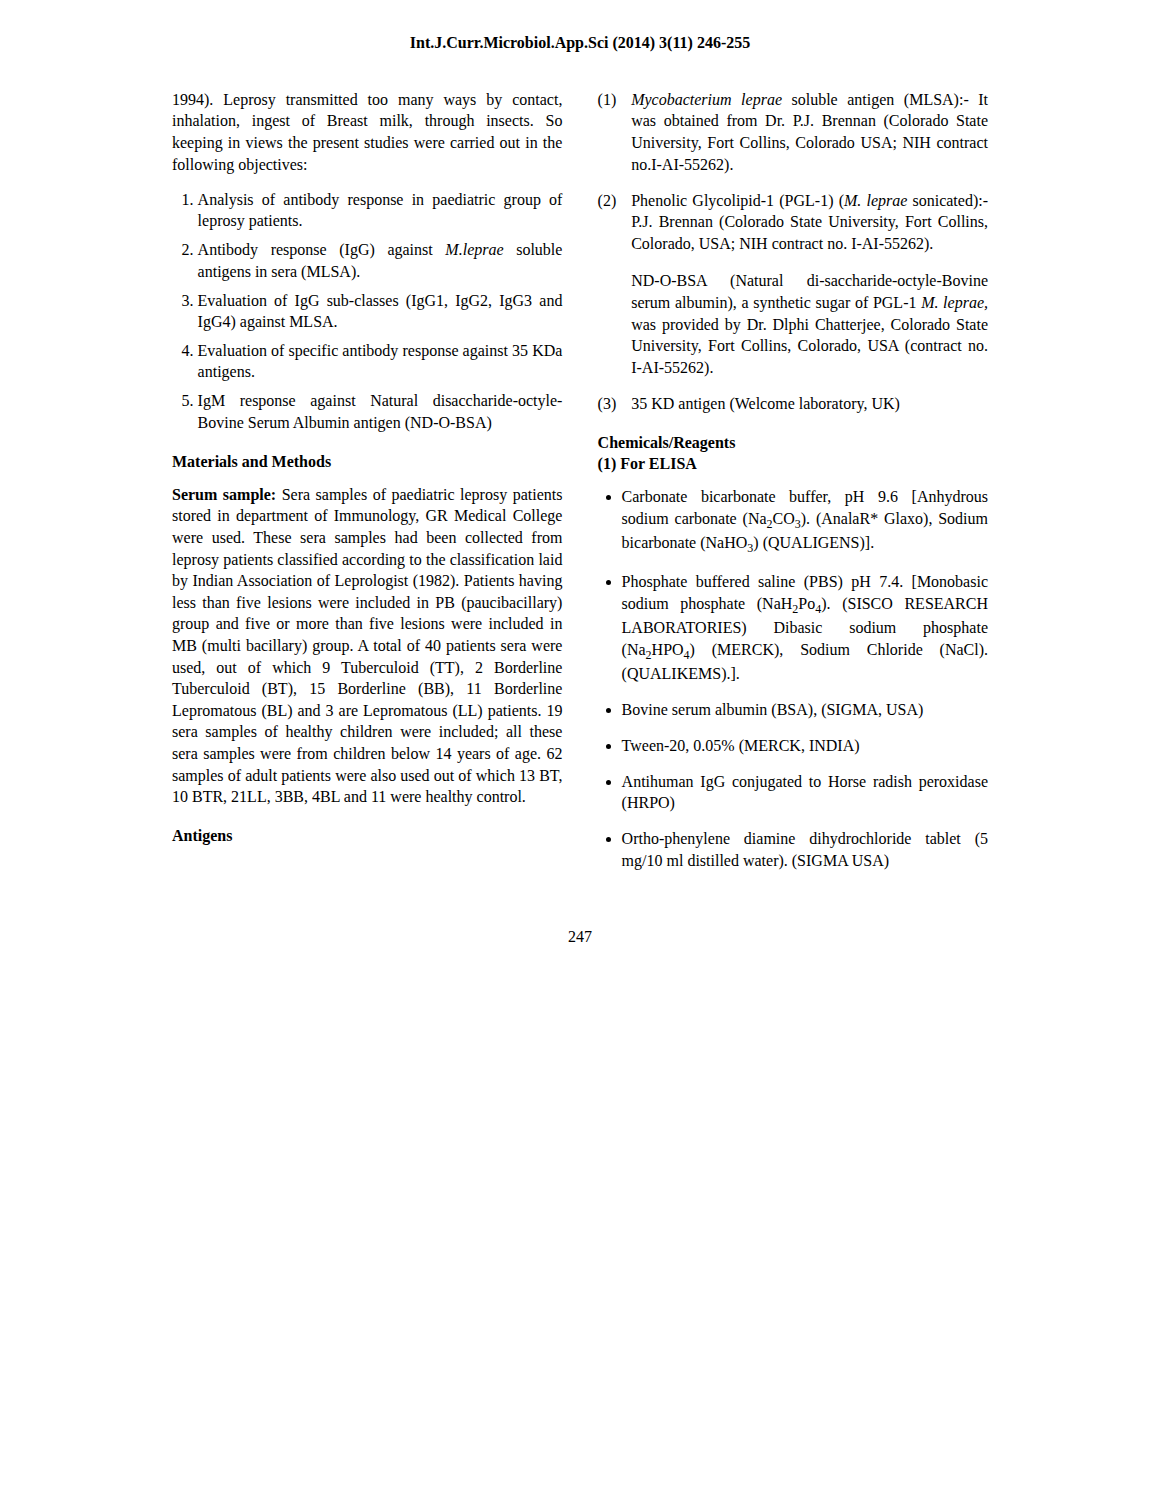Int.J.Curr.Microbiol.App.Sci (2014) 3(11) 246-255
1994). Leprosy transmitted too many ways by contact, inhalation, ingest of Breast milk, through insects. So keeping in views the present studies were carried out in the following objectives:
Analysis of antibody response in paediatric group of leprosy patients.
Antibody response (IgG) against M.leprae soluble antigens in sera (MLSA).
Evaluation of IgG sub-classes (IgG1, IgG2, IgG3 and IgG4) against MLSA.
Evaluation of specific antibody response against 35 KDa antigens.
IgM response against Natural disaccharide-octyle-Bovine Serum Albumin antigen (ND-O-BSA)
Materials and Methods
Serum sample: Sera samples of paediatric leprosy patients stored in department of Immunology, GR Medical College were used. These sera samples had been collected from leprosy patients classified according to the classification laid by Indian Association of Leprologist (1982). Patients having less than five lesions were included in PB (paucibacillary) group and five or more than five lesions were included in MB (multi bacillary) group. A total of 40 patients sera were used, out of which 9 Tuberculoid (TT), 2 Borderline Tuberculoid (BT), 15 Borderline (BB), 11 Borderline Lepromatous (BL) and 3 are Lepromatous (LL) patients. 19 sera samples of healthy children were included; all these sera samples were from children below 14 years of age. 62 samples of adult patients were also used out of which 13 BT, 10 BTR, 21LL, 3BB, 4BL and 11 were healthy control.
Antigens
(1) Mycobacterium leprae soluble antigen (MLSA):- It was obtained from Dr. P.J. Brennan (Colorado State University, Fort Collins, Colorado USA; NIH contract no.I-AI-55262).
(2) Phenolic Glycolipid-1 (PGL-1) (M. leprae sonicated):- P.J. Brennan (Colorado State University, Fort Collins, Colorado, USA; NIH contract no. I-AI-55262).
ND-O-BSA (Natural di-saccharide-octyle-Bovine serum albumin), a synthetic sugar of PGL-1 M. leprae, was provided by Dr. Dlphi Chatterjee, Colorado State University, Fort Collins, Colorado, USA (contract no. I-AI-55262).
(3) 35 KD antigen (Welcome laboratory, UK)
Chemicals/Reagents
(1) For ELISA
Carbonate bicarbonate buffer, pH 9.6 [Anhydrous sodium carbonate (Na2CO3). (AnalaR* Glaxo), Sodium bicarbonate (NaHO3) (QUALIGENS)].
Phosphate buffered saline (PBS) pH 7.4. [Monobasic sodium phosphate (NaH2Po4). (SISCO RESEARCH LABORATORIES) Dibasic sodium phosphate (Na2HPO4) (MERCK), Sodium Chloride (NaCl). (QUALIKEMS).].
Bovine serum albumin (BSA), (SIGMA, USA)
Tween-20, 0.05% (MERCK, INDIA)
Antihuman IgG conjugated to Horse radish peroxidase (HRPO)
Ortho-phenylene diamine dihydrochloride tablet (5 mg/10 ml distilled water). (SIGMA USA)
247